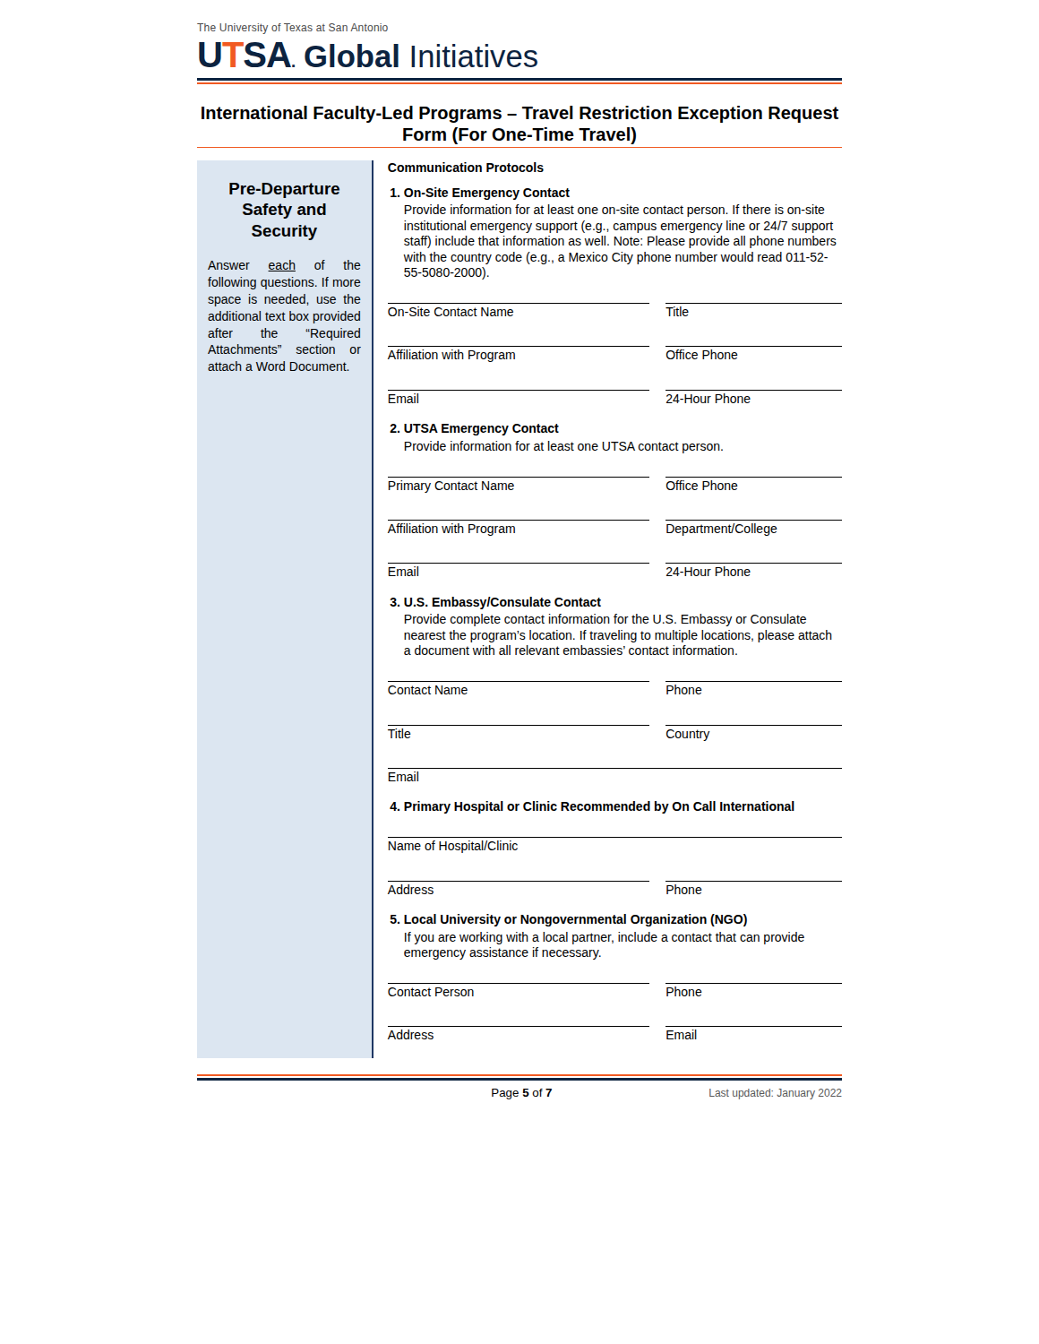The University of Texas at San Antonio
UTSA. Global Initiatives
International Faculty-Led Programs – Travel Restriction Exception Request Form (For One-Time Travel)
Pre-Departure Safety and Security
Answer each of the following questions. If more space is needed, use the additional text box provided after the “Required Attachments” section or attach a Word Document.
Communication Protocols
On-Site Emergency Contact Provide information for at least one on-site contact person. If there is on-site institutional emergency support (e.g., campus emergency line or 24/7 support staff) include that information as well. Note: Please provide all phone numbers with the country code (e.g., a Mexico City phone number would read 011-52-55-5080-2000).
On-Site Contact Name
Title
Affiliation with Program
Office Phone
Email
24-Hour Phone
UTSA Emergency Contact Provide information for at least one UTSA contact person.
Primary Contact Name
Office Phone
Affiliation with Program
Department/College
Email
24-Hour Phone
U.S. Embassy/Consulate Contact Provide complete contact information for the U.S. Embassy or Consulate nearest the program’s location. If traveling to multiple locations, please attach a document with all relevant embassies’ contact information.
Contact Name
Phone
Title
Country
Email
Primary Hospital or Clinic Recommended by On Call International
Name of Hospital/Clinic
Address
Phone
Local University or Nongovernmental Organization (NGO) If you are working with a local partner, include a contact that can provide emergency assistance if necessary.
Contact Person
Phone
Address
Email
Page 5 of 7
Last updated: January 2022